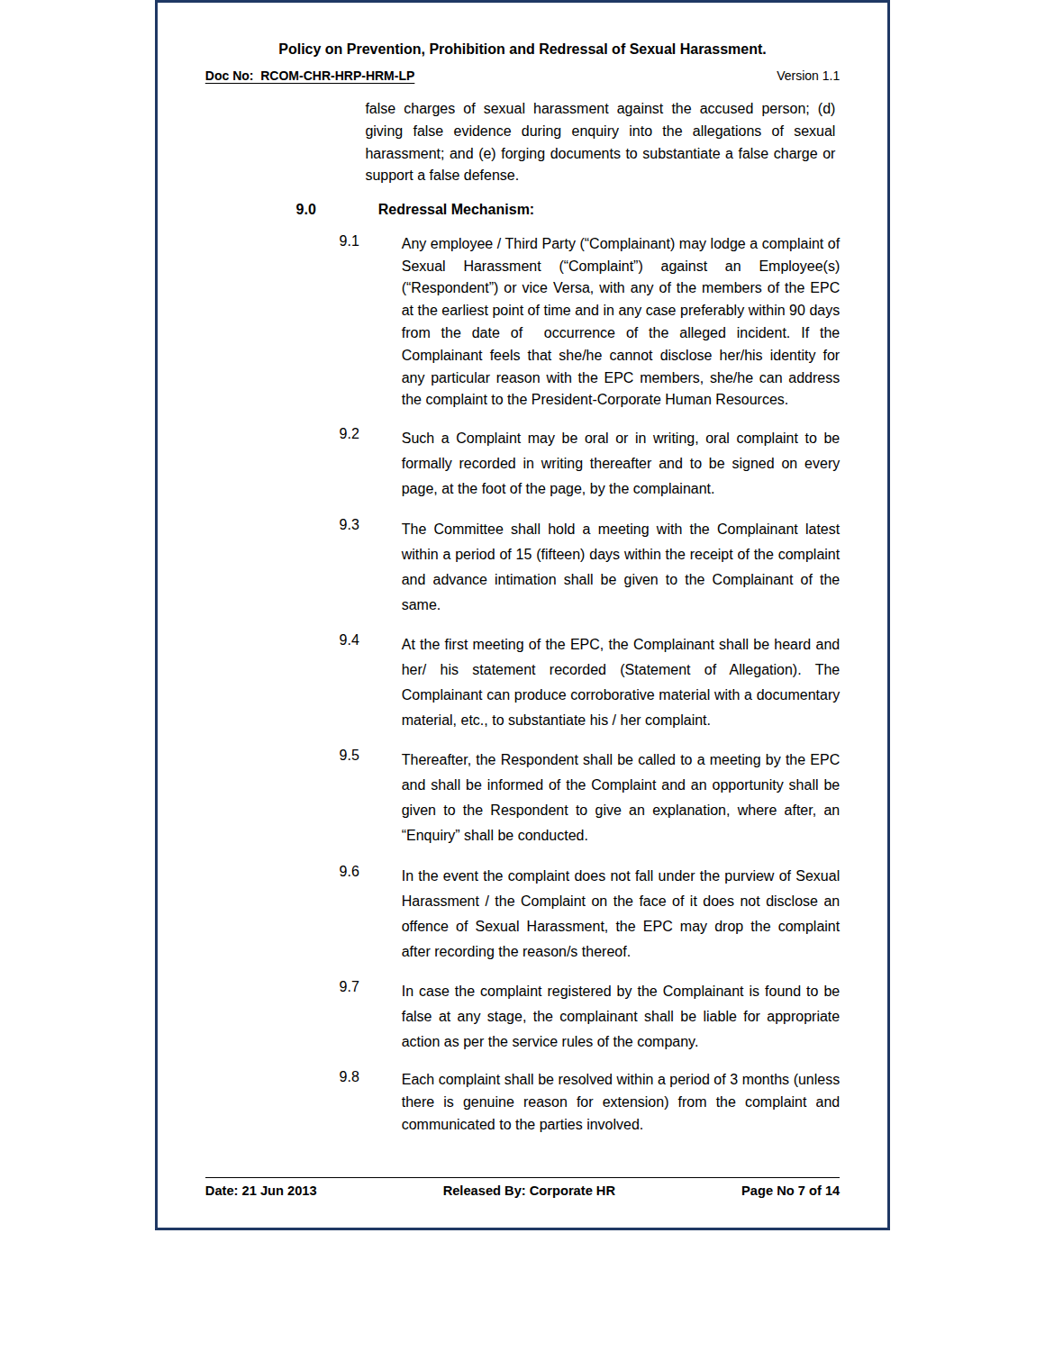Policy on Prevention, Prohibition and Redressal of Sexual Harassment.
Doc No: RCOM-CHR-HRP-HRM-LP Version 1.1
false charges of sexual harassment against the accused person; (d) giving false evidence during enquiry into the allegations of sexual harassment; and (e) forging documents to substantiate a false charge or support a false defense.
9.0 Redressal Mechanism:
9.1 Any employee / Third Party (“Complainant) may lodge a complaint of Sexual Harassment (“Complaint”) against an Employee(s) (“Respondent”) or vice Versa, with any of the members of the EPC at the earliest point of time and in any case preferably within 90 days from the date of occurrence of the alleged incident. If the Complainant feels that she/he cannot disclose her/his identity for any particular reason with the EPC members, she/he can address the complaint to the President-Corporate Human Resources.
9.2 Such a Complaint may be oral or in writing, oral complaint to be formally recorded in writing thereafter and to be signed on every page, at the foot of the page, by the complainant.
9.3 The Committee shall hold a meeting with the Complainant latest within a period of 15 (fifteen) days within the receipt of the complaint and advance intimation shall be given to the Complainant of the same.
9.4 At the first meeting of the EPC, the Complainant shall be heard and her/ his statement recorded (Statement of Allegation). The Complainant can produce corroborative material with a documentary material, etc., to substantiate his / her complaint.
9.5 Thereafter, the Respondent shall be called to a meeting by the EPC and shall be informed of the Complaint and an opportunity shall be given to the Respondent to give an explanation, where after, an “Enquiry” shall be conducted.
9.6 In the event the complaint does not fall under the purview of Sexual Harassment / the Complaint on the face of it does not disclose an offence of Sexual Harassment, the EPC may drop the complaint after recording the reason/s thereof.
9.7 In case the complaint registered by the Complainant is found to be false at any stage, the complainant shall be liable for appropriate action as per the service rules of the company.
9.8 Each complaint shall be resolved within a period of 3 months (unless there is genuine reason for extension) from the complaint and communicated to the parties involved.
Date: 21 Jun 2013 Released By: Corporate HR Page No 7 of 14